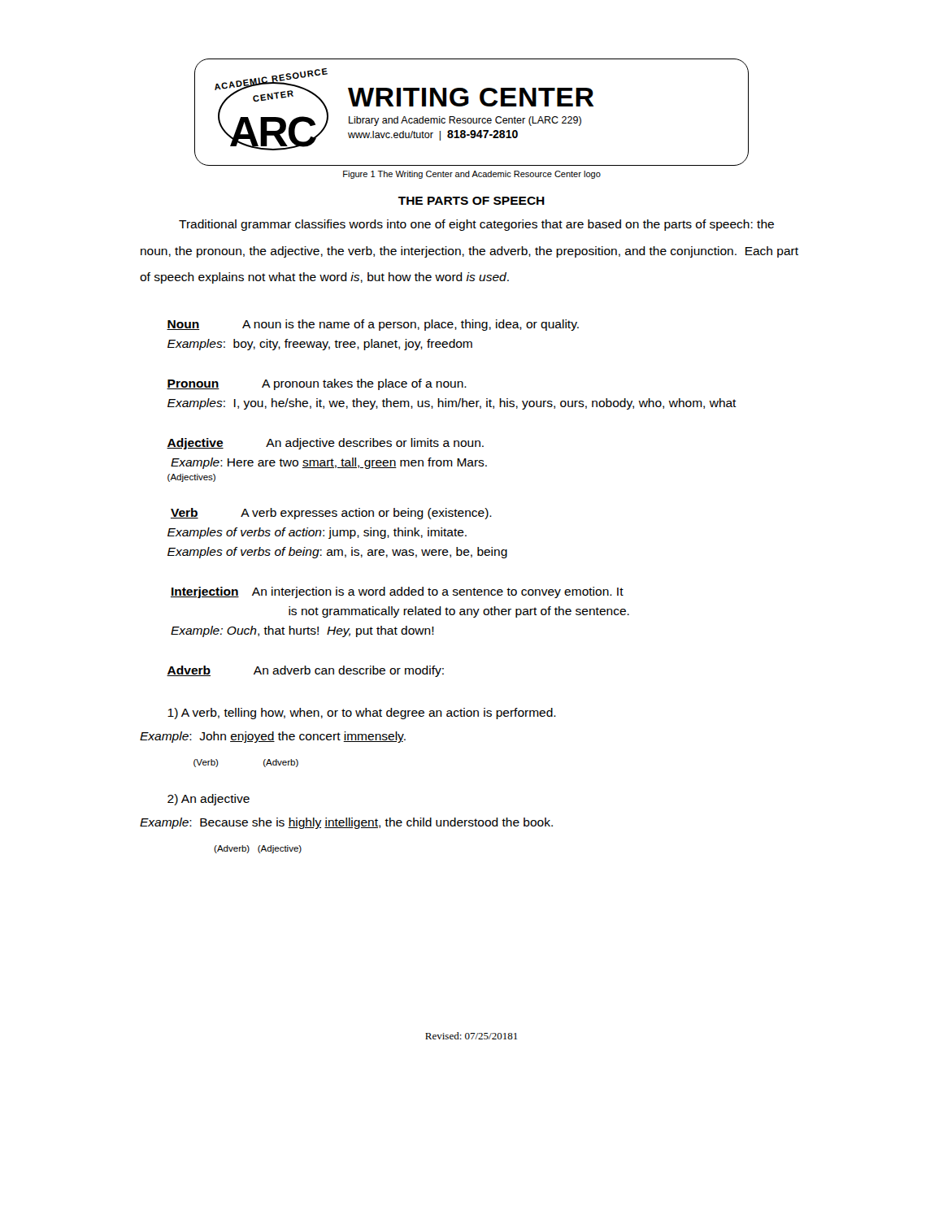ACADEMIC RESOURCE CENTER
ARC
WRITING CENTER
Library and Academic Resource Center (LARC 229)
www.lavc.edu/tutor | 818-947-2810
Figure 1 The Writing Center and Academic Resource Center logo
THE PARTS OF SPEECH
Traditional grammar classifies words into one of eight categories that are based on the parts of speech: the noun, the pronoun, the adjective, the verb, the interjection, the adverb, the preposition, and the conjunction. Each part of speech explains not what the word is, but how the word is used.
Noun A noun is the name of a person, place, thing, idea, or quality.
Examples: boy, city, freeway, tree, planet, joy, freedom
Pronoun A pronoun takes the place of a noun.
Examples: I, you, he/she, it, we, they, them, us, him/her, it, his, yours, ours, nobody, who, whom, what
Adjective An adjective describes or limits a noun.
Example: Here are two smart, tall, green men from Mars.
(Adjectives)
Verb A verb expresses action or being (existence).
Examples of verbs of action: jump, sing, think, imitate.
Examples of verbs of being: am, is, are, was, were, be, being
Interjection An interjection is a word added to a sentence to convey emotion. It
is not grammatically related to any other part of the sentence.
Example: Ouch, that hurts! Hey, put that down!
Adverb An adverb can describe or modify:
1) A verb, telling how, when, or to what degree an action is performed.
Example: John enjoyed the concert immensely.
(Verb) (Adverb)
2) An adjective
Example: Because she is highly intelligent, the child understood the book.
(Adverb) (Adjective)
Revised: 07/25/20181